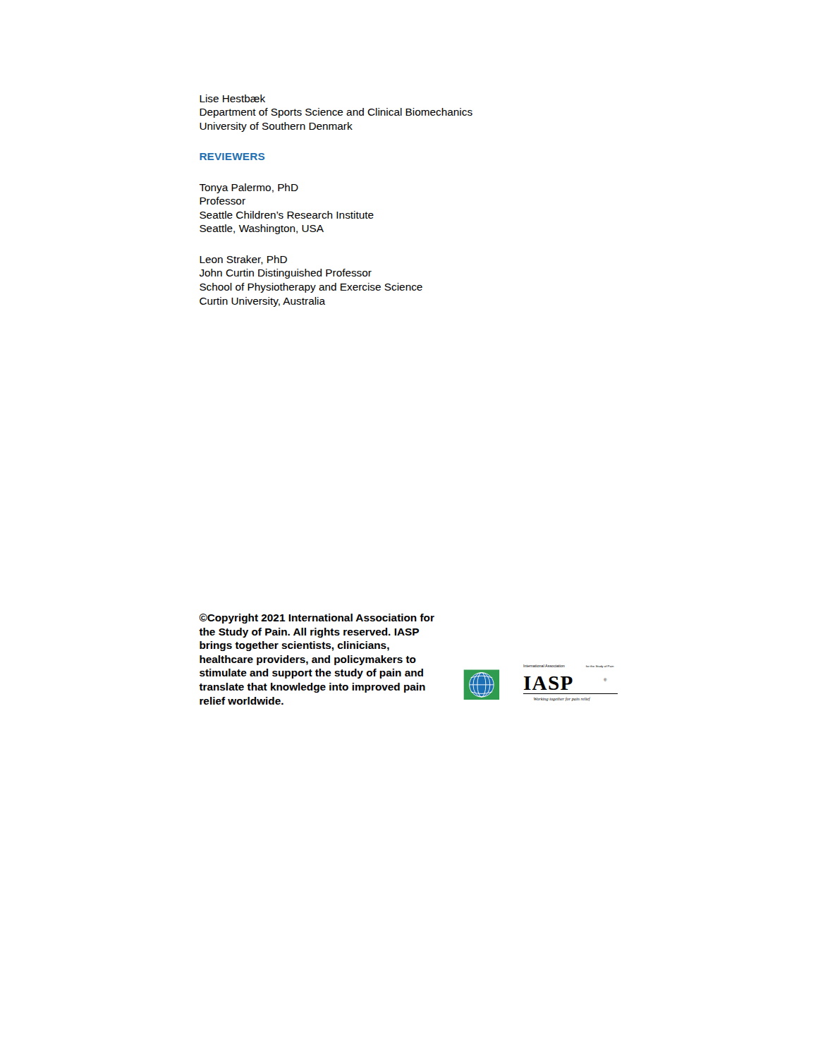Lise Hestbæk
Department of Sports Science and Clinical Biomechanics
University of Southern Denmark
REVIEWERS
Tonya Palermo, PhD
Professor
Seattle Children’s Research Institute
Seattle, Washington, USA
Leon Straker, PhD
John Curtin Distinguished Professor
School of Physiotherapy and Exercise Science
Curtin University, Australia
©Copyright 2021 International Association for the Study of Pain. All rights reserved. IASP brings together scientists, clinicians, healthcare providers, and policymakers to stimulate and support the study of pain and translate that knowledge into improved pain relief worldwide.
International Association for the Study of Pain IASP ® Working together for pain relief